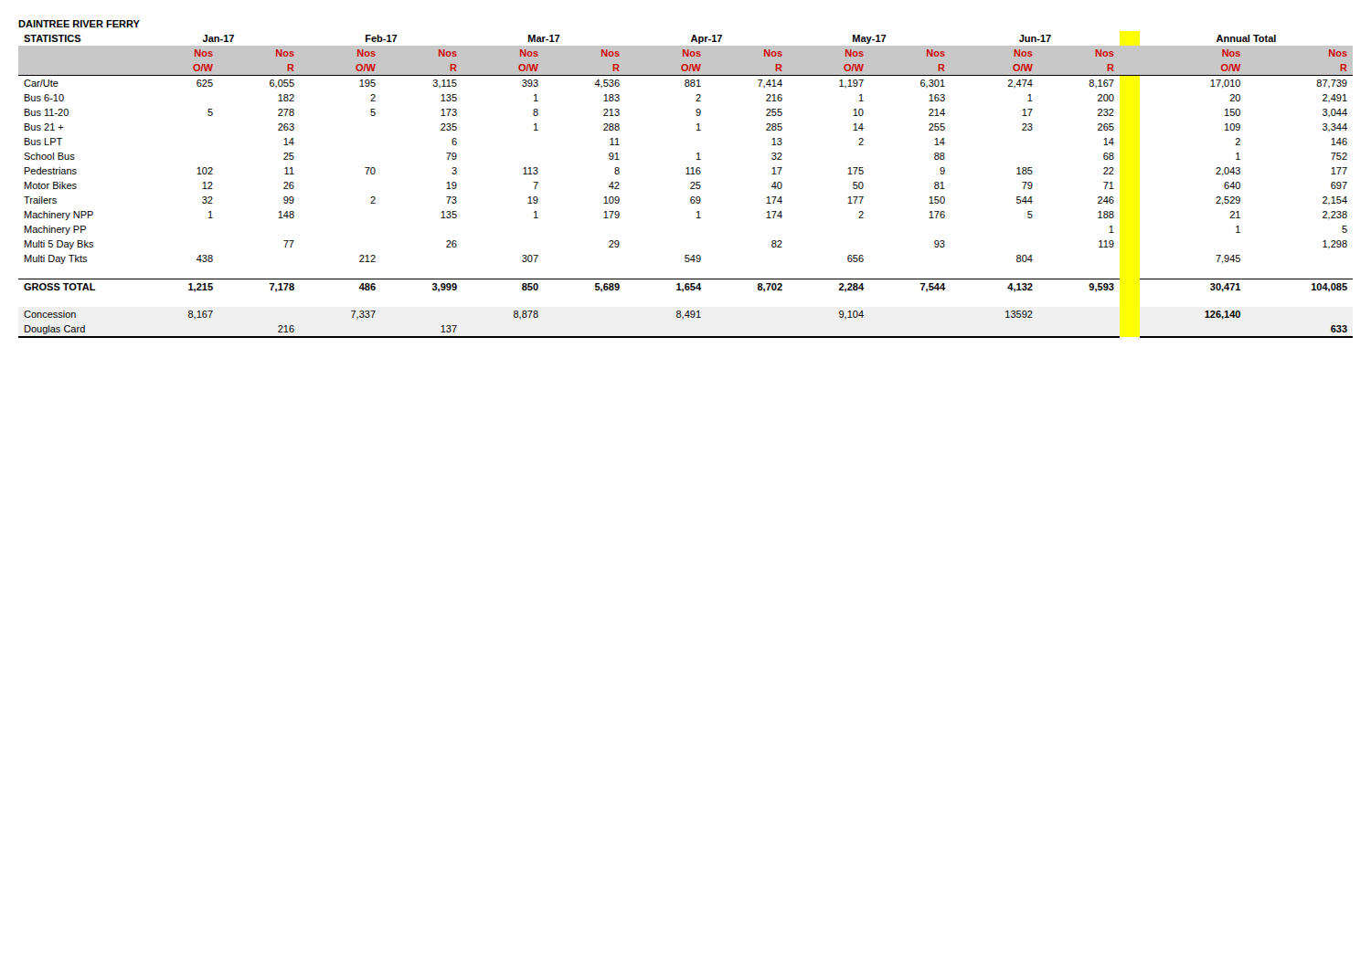DAINTREE RIVER FERRY
| STATISTICS | Jan-17 | Feb-17 | Mar-17 | Apr-17 | May-17 | Jun-17 | | Annual Total |
| | Nos | Nos | Nos | Nos | Nos | Nos | Nos | Nos | Nos | Nos | Nos | Nos | | Nos | Nos |
| | O/W | R | O/W | R | O/W | R | O/W | R | O/W | R | O/W | R | | O/W | R |
| Car/Ute | 625 | 6,055 | 195 | 3,115 | 393 | 4,536 | 881 | 7,414 | 1,197 | 6,301 | 2,474 | 8,167 | | 17,010 | 87,739 |
| Bus 6-10 | | 182 | 2 | 135 | 1 | 183 | 2 | 216 | 1 | 163 | 1 | 200 | | 20 | 2,491 |
| Bus 11-20 | 5 | 278 | 5 | 173 | 8 | 213 | 9 | 255 | 10 | 214 | 17 | 232 | | 150 | 3,044 |
| Bus 21 + | | 263 | | 235 | 1 | 288 | 1 | 285 | 14 | 255 | 23 | 265 | | 109 | 3,344 |
| Bus LPT | | 14 | | 6 | | 11 | | 13 | 2 | 14 | | 14 | | 2 | 146 |
| School Bus | | 25 | | 79 | | 91 | 1 | 32 | | 88 | | 68 | | 1 | 752 |
| Pedestrians | 102 | 11 | 70 | 3 | 113 | 8 | 116 | 17 | 175 | 9 | 185 | 22 | | 2,043 | 177 |
| Motor Bikes | 12 | 26 | | 19 | 7 | 42 | 25 | 40 | 50 | 81 | 79 | 71 | | 640 | 697 |
| Trailers | 32 | 99 | 2 | 73 | 19 | 109 | 69 | 174 | 177 | 150 | 544 | 246 | | 2,529 | 2,154 |
| Machinery NPP | 1 | 148 | | 135 | 1 | 179 | 1 | 174 | 2 | 176 | 5 | 188 | | 21 | 2,238 |
| Machinery PP | | | | | | | | | | | | 1 | | 1 | 5 |
| Multi 5 Day Bks | | 77 | | 26 | | 29 | | 82 | | 93 | | 119 | | | 1,298 |
| Multi Day Tkts | 438 | | 212 | | 307 | | 549 | | 656 | | 804 | | | 7,945 | |
| GROSS TOTAL | 1,215 | 7,178 | 486 | 3,999 | 850 | 5,689 | 1,654 | 8,702 | 2,284 | 7,544 | 4,132 | 9,593 | | 30,471 | 104,085 |
| Concession | 8,167 | | 7,337 | | 8,878 | | 8,491 | | 9,104 | | 13592 | | | 126,140 | |
| Douglas Card | | 216 | | 137 | | | | | | | | | | | 633 |